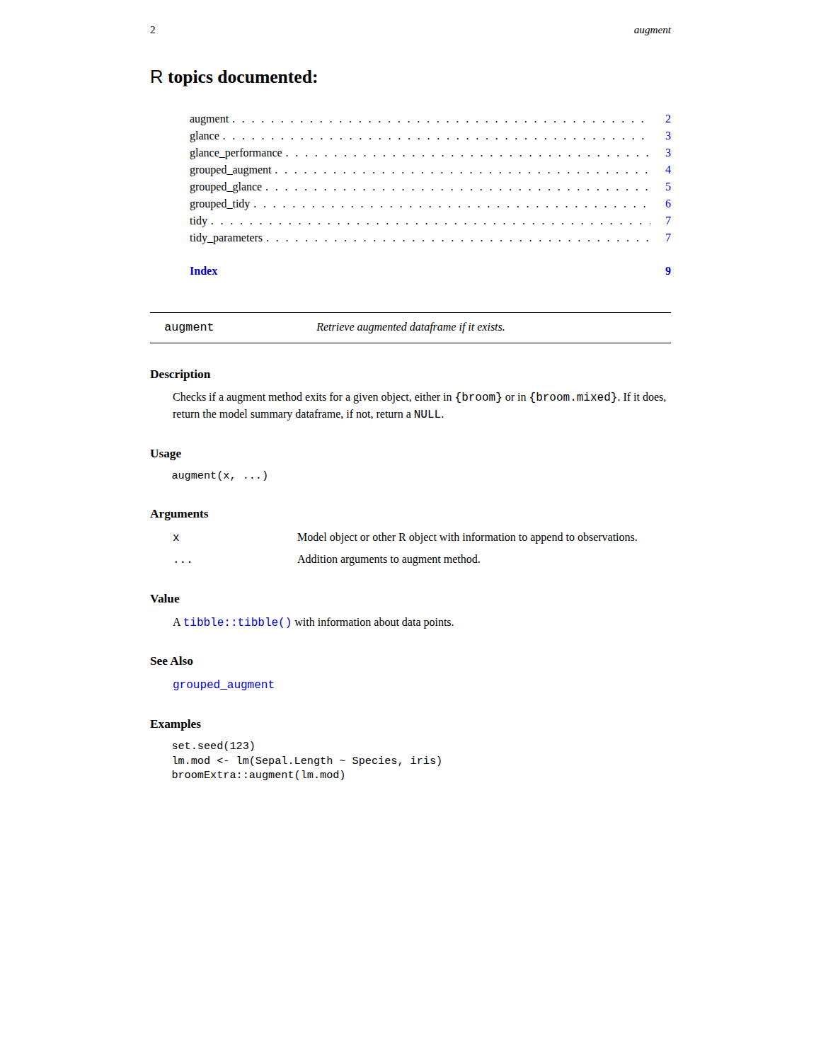2 augment
R topics documented:
augment. . . . . . . . . . . . . . . . . . . . . . . . . . . . . . . . . . . . . . . . . . . . . . . . . . . . . . . . 2
glance. . . . . . . . . . . . . . . . . . . . . . . . . . . . . . . . . . . . . . . . . . . . . . . . . . . . . . . . . 3
glance_performance. . . . . . . . . . . . . . . . . . . . . . . . . . . . . . . . . . . . . . . . . . . . . . 3
grouped_augment. . . . . . . . . . . . . . . . . . . . . . . . . . . . . . . . . . . . . . . . . . . . . . . 4
grouped_glance. . . . . . . . . . . . . . . . . . . . . . . . . . . . . . . . . . . . . . . . . . . . . . . . . 5
grouped_tidy. . . . . . . . . . . . . . . . . . . . . . . . . . . . . . . . . . . . . . . . . . . . . . . . . . . 6
tidy. . . . . . . . . . . . . . . . . . . . . . . . . . . . . . . . . . . . . . . . . . . . . . . . . . . . . . . . . . . 7
tidy_parameters. . . . . . . . . . . . . . . . . . . . . . . . . . . . . . . . . . . . . . . . . . . . . . . . . 7
Index 9
augment Retrieve augmented dataframe if it exists.
Description
Checks if a augment method exits for a given object, either in {broom} or in {broom.mixed}. If it does, return the model summary dataframe, if not, return a NULL.
Usage
augment(x, ...)
Arguments
x
Model object or other R object with information to append to observations.
...
Addition arguments to augment method.
Value
A tibble::tibble() with information about data points.
See Also
grouped_augment
Examples
set.seed(123)
lm.mod <- lm(Sepal.Length ~ Species, iris)
broomExtra::augment(lm.mod)